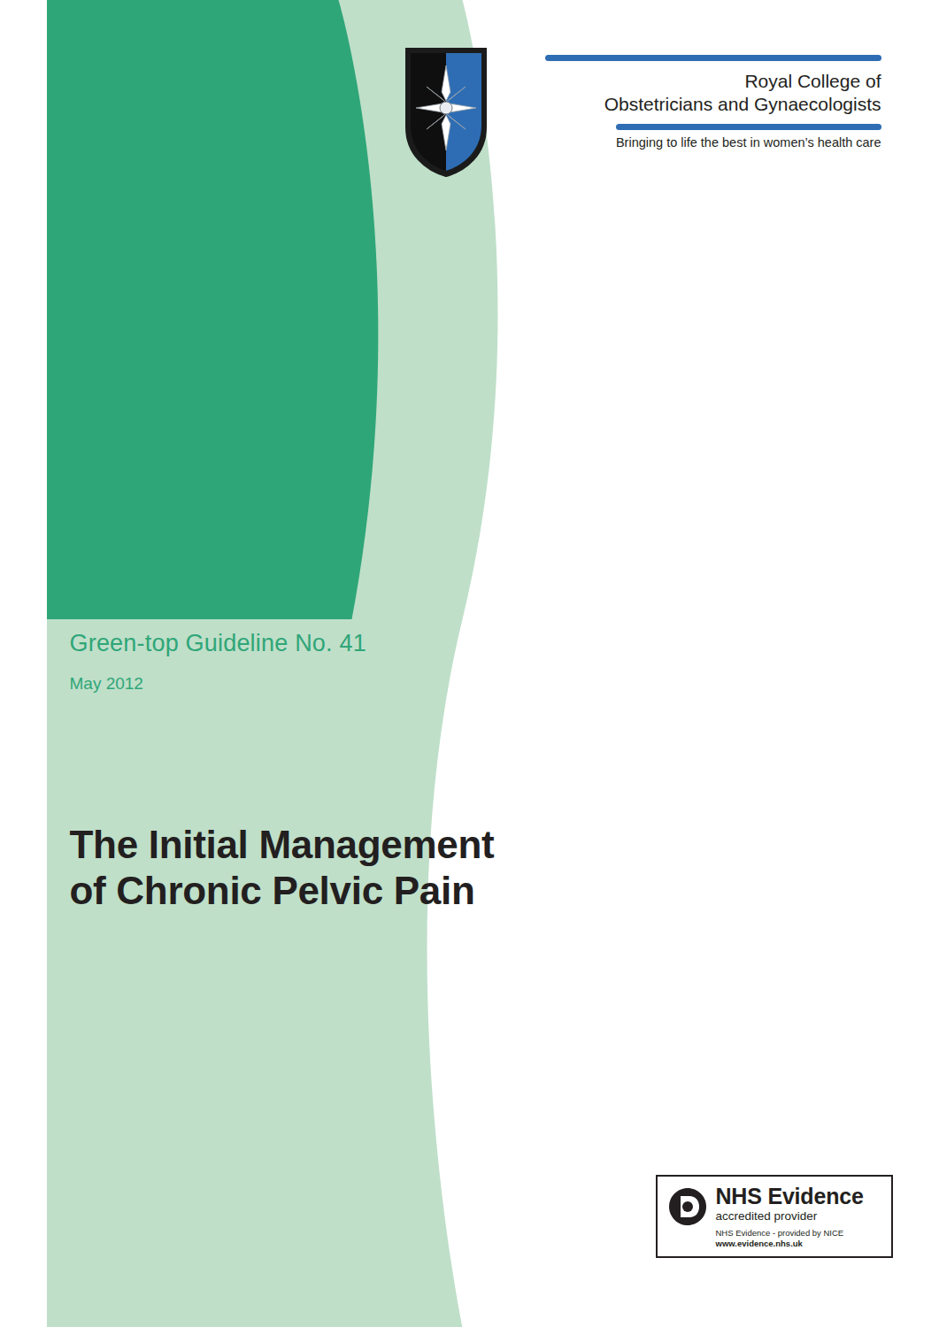Royal College of
Obstetricians and Gynaecologists
Bringing to life the best in women’s health care
Green-top Guideline No. 41
May 2012
The Initial Management
of Chronic Pelvic Pain
NHS Evidence
accredited provider
NHS Evidence - provided by NICE
www.evidence.nhs.uk